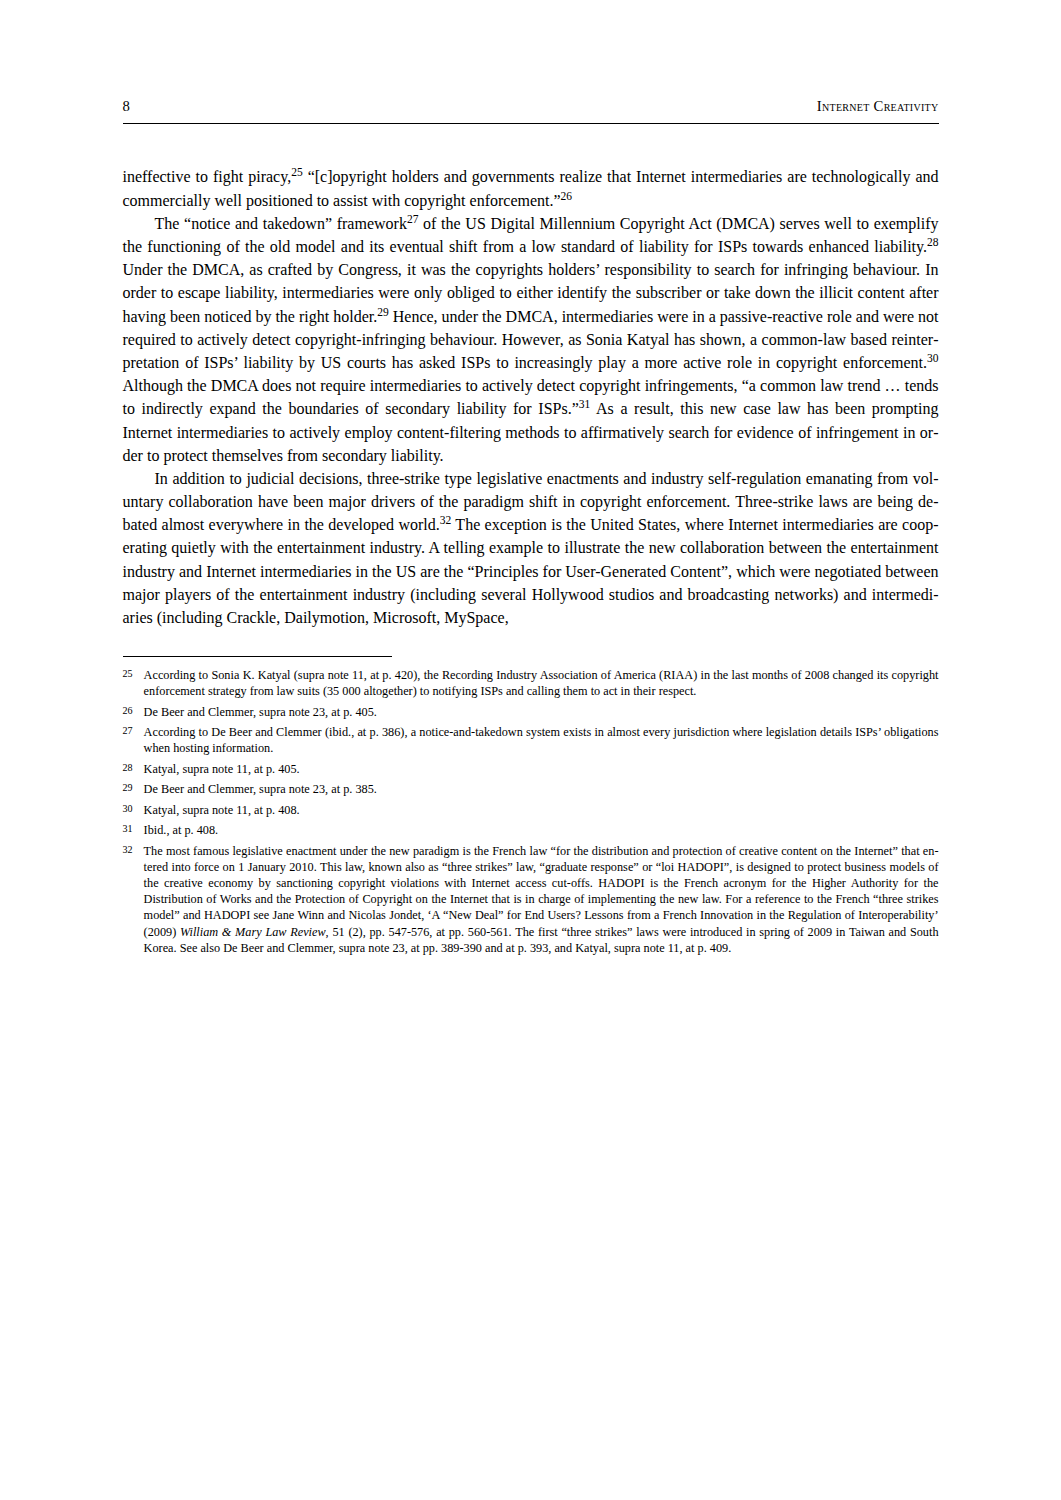8 Internet Creativity
ineffective to fight piracy,25 “[c]opyright holders and governments realize that Internet intermediaries are technologically and commercially well positioned to assist with copyright enforcement.”26
The “notice and takedown” framework27 of the US Digital Millennium Copyright Act (DMCA) serves well to exemplify the functioning of the old model and its eventual shift from a low standard of liability for ISPs towards enhanced liability.28 Under the DMCA, as crafted by Congress, it was the copyrights holders’ responsibility to search for infringing behaviour. In order to escape liability, intermediaries were only obliged to either identify the subscriber or take down the illicit content after having been noticed by the right holder.29 Hence, under the DMCA, intermediaries were in a passive-reactive role and were not required to actively detect copyright-infringing behaviour. However, as Sonia Katyal has shown, a common-law based reinterpretation of ISPs’ liability by US courts has asked ISPs to increasingly play a more active role in copyright enforcement.30 Although the DMCA does not require intermediaries to actively detect copyright infringements, “a common law trend … tends to indirectly expand the boundaries of secondary liability for ISPs.”31 As a result, this new case law has been prompting Internet intermediaries to actively employ content-filtering methods to affirmatively search for evidence of infringement in order to protect themselves from secondary liability.
In addition to judicial decisions, three-strike type legislative enactments and industry self-regulation emanating from voluntary collaboration have been major drivers of the paradigm shift in copyright enforcement. Three-strike laws are being debated almost everywhere in the developed world.32 The exception is the United States, where Internet intermediaries are cooperating quietly with the entertainment industry. A telling example to illustrate the new collaboration between the entertainment industry and Internet intermediaries in the US are the “Principles for User-Generated Content”, which were negotiated between major players of the entertainment industry (including several Hollywood studios and broadcasting networks) and intermediaries (including Crackle, Dailymotion, Microsoft, MySpace,
According to Sonia K. Katyal (supra note 11, at p. 420), the Recording Industry Association of America (RIAA) in the last months of 2008 changed its copyright enforcement strategy from law suits (35 000 altogether) to notifying ISPs and calling them to act in their respect.
De Beer and Clemmer, supra note 23, at p. 405.
According to De Beer and Clemmer (ibid., at p. 386), a notice-and-takedown system exists in almost every jurisdiction where legislation details ISPs’ obligations when hosting information.
Katyal, supra note 11, at p. 405.
De Beer and Clemmer, supra note 23, at p. 385.
Katyal, supra note 11, at p. 408.
Ibid., at p. 408.
The most famous legislative enactment under the new paradigm is the French law “for the distribution and protection of creative content on the Internet” that entered into force on 1 January 2010. This law, known also as “three strikes” law, “graduate response” or “loi HADOPI”, is designed to protect business models of the creative economy by sanctioning copyright violations with Internet access cut-offs. HADOPI is the French acronym for the Higher Authority for the Distribution of Works and the Protection of Copyright on the Internet that is in charge of implementing the new law. For a reference to the French “three strikes model” and HADOPI see Jane Winn and Nicolas Jondet, ‘A “New Deal” for End Users? Lessons from a French Innovation in the Regulation of Interoperability’ (2009) William & Mary Law Review, 51 (2), pp. 547-576, at pp. 560-561. The first “three strikes” laws were introduced in spring of 2009 in Taiwan and South Korea. See also De Beer and Clemmer, supra note 23, at pp. 389-390 and at p. 393, and Katyal, supra note 11, at p. 409.